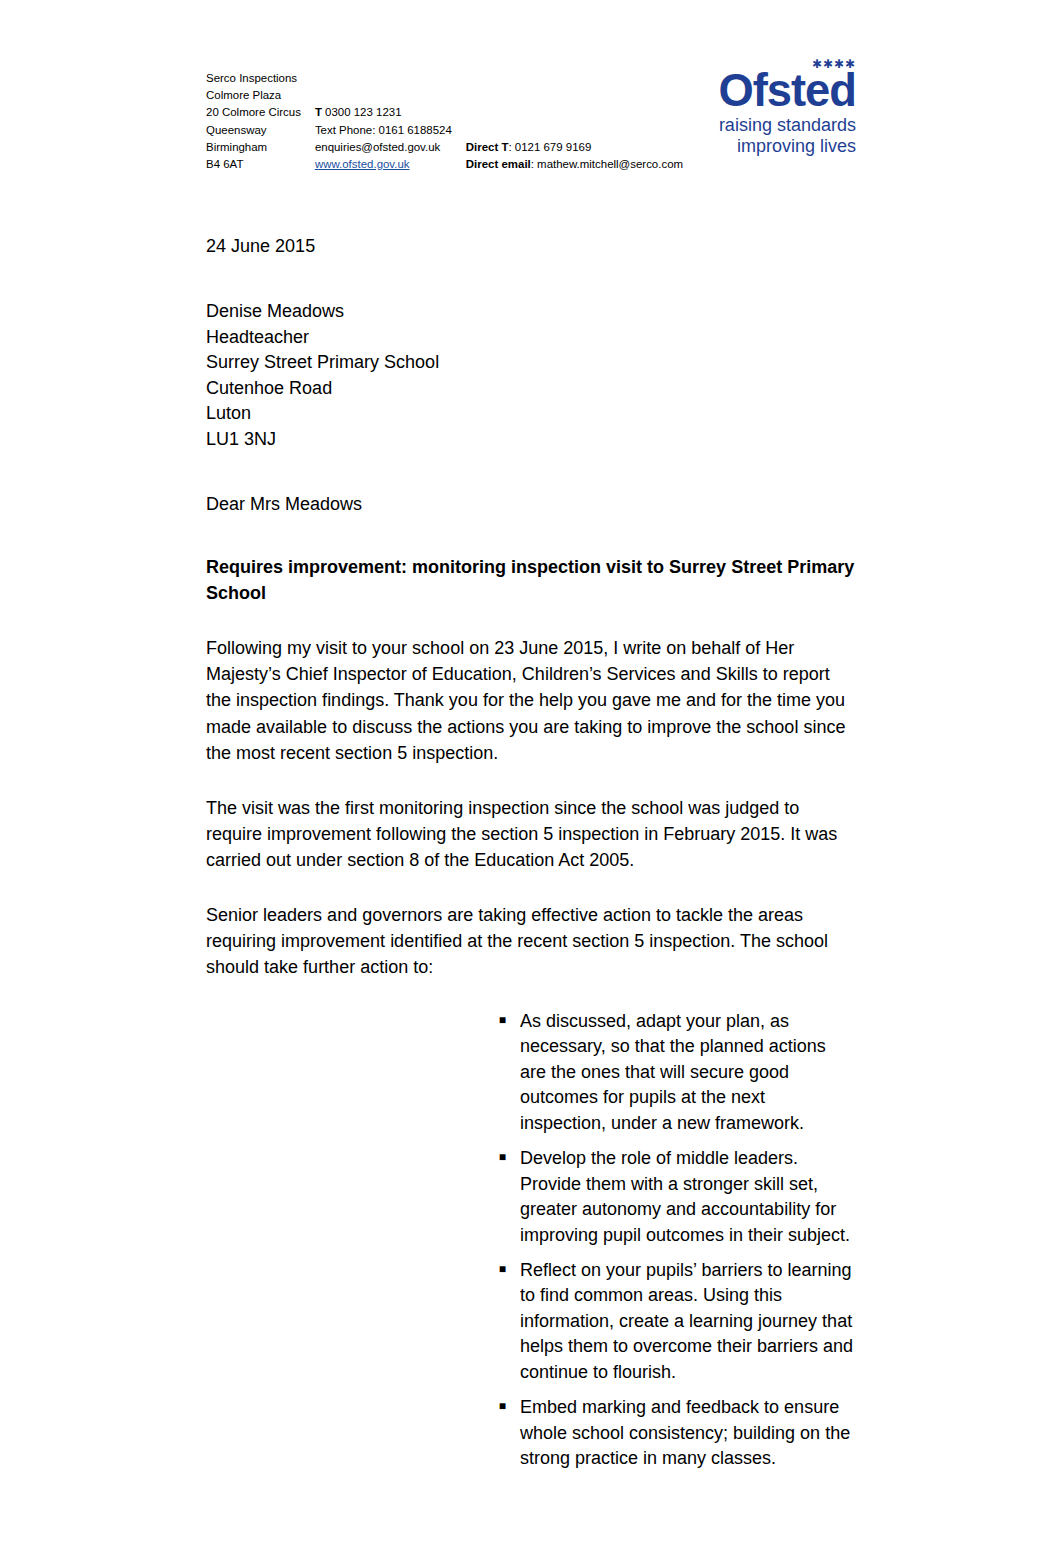Serco Inspections
Colmore Plaza
20 Colmore Circus
Queensway
Birmingham
B4 6AT
T 0300 123 1231
Text Phone: 0161 6188524
enquiries@ofsted.gov.uk
www.ofsted.gov.uk
Direct T: 0121 679 9169
Direct email: mathew.mitchell@serco.com
✱✱✱✱
Ofsted
raising standards
improving lives
24 June 2015
Denise Meadows
Headteacher
Surrey Street Primary School
Cutenhoe Road
Luton
LU1 3NJ
Dear Mrs Meadows
Requires improvement: monitoring inspection visit to Surrey Street Primary School
Following my visit to your school on 23 June 2015, I write on behalf of Her Majesty’s Chief Inspector of Education, Children’s Services and Skills to report the inspection findings. Thank you for the help you gave me and for the time you made available to discuss the actions you are taking to improve the school since the most recent section 5 inspection.
The visit was the first monitoring inspection since the school was judged to require improvement following the section 5 inspection in February 2015. It was carried out under section 8 of the Education Act 2005.
Senior leaders and governors are taking effective action to tackle the areas requiring improvement identified at the recent section 5 inspection. The school should take further action to:
As discussed, adapt your plan, as necessary, so that the planned actions are the ones that will secure good outcomes for pupils at the next inspection, under a new framework.
Develop the role of middle leaders. Provide them with a stronger skill set, greater autonomy and accountability for improving pupil outcomes in their subject.
Reflect on your pupils’ barriers to learning to find common areas. Using this information, create a learning journey that helps them to overcome their barriers and continue to flourish.
Embed marking and feedback to ensure whole school consistency; building on the strong practice in many classes.